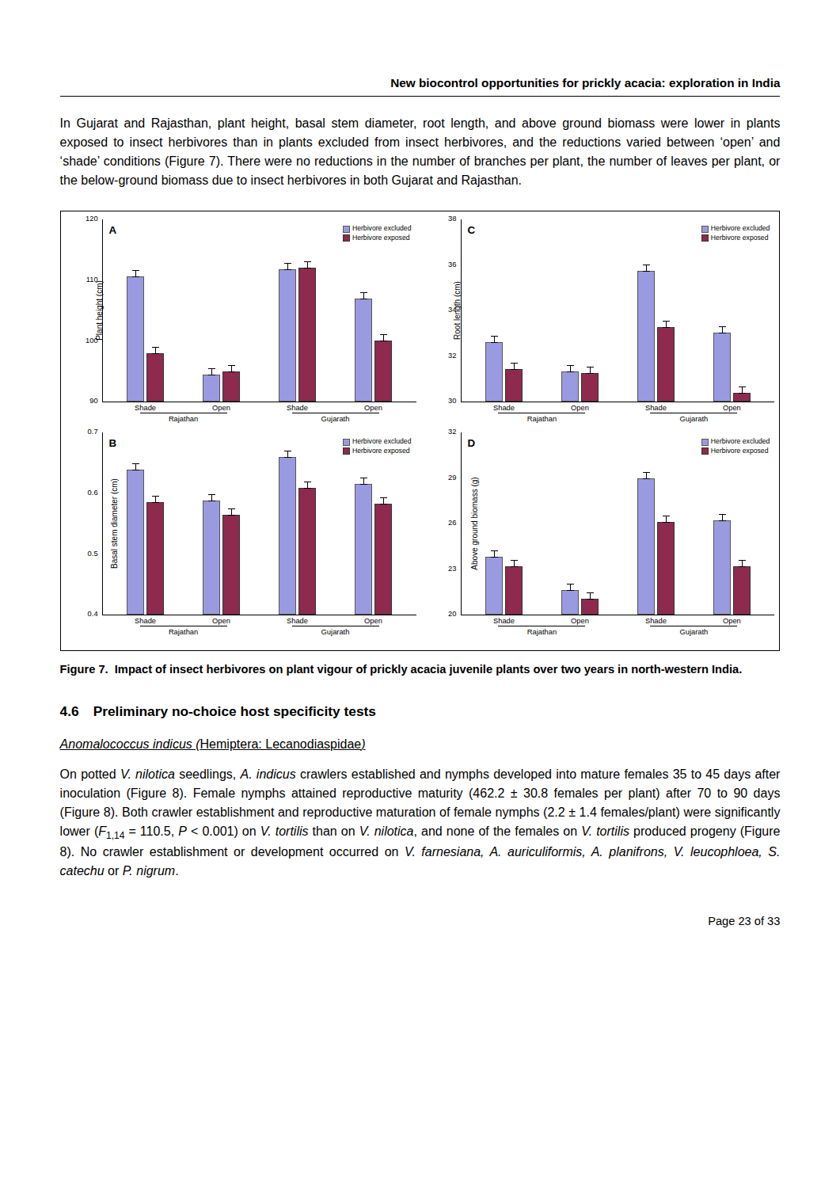New biocontrol opportunities for prickly acacia: exploration in India
In Gujarat and Rajasthan, plant height, basal stem diameter, root length, and above ground biomass were lower in plants exposed to insect herbivores than in plants excluded from insect herbivores, and the reductions varied between ‘open’ and ‘shade’ conditions (Figure 7). There were no reductions in the number of branches per plant, the number of leaves per plant, or the below-ground biomass due to insect herbivores in both Gujarat and Rajasthan.
A Plant height (cm)
90 100 110 120
Herbivore excluded
Herbivore exposed
Shade Open Shade Open
Rajathan Gujarath
C Root length (cm)
30 32 34 36 38
Herbivore excluded
Herbivore exposed
Shade Open Shade Open
Rajathan Gujarath
B Basal stem diameter (cm)
0.4 0.5 0.6 0.7
Herbivore excluded
Herbivore exposed
Shade Open Shade Open
Rajathan Gujarath
D Above ground biomass (g)
20 23 26 29 32
Herbivore excluded
Herbivore exposed
Shade Open Shade Open
Rajathan Gujarath
Figure 7. Impact of insect herbivores on plant vigour of prickly acacia juvenile plants over two years in north-western India.
4.6 Preliminary no-choice host specificity tests
Anomalococcus indicus (Hemiptera: Lecanodiaspidae)
On potted V. nilotica seedlings, A. indicus crawlers established and nymphs developed into mature females 35 to 45 days after inoculation (Figure 8). Female nymphs attained reproductive maturity (462.2 ± 30.8 females per plant) after 70 to 90 days (Figure 8). Both crawler establishment and reproductive maturation of female nymphs (2.2 ± 1.4 females/plant) were significantly lower (F1,14 = 110.5, P < 0.001) on V. tortilis than on V. nilotica, and none of the females on V. tortilis produced progeny (Figure 8). No crawler establishment or development occurred on V. farnesiana, A. auriculiformis, A. planifrons, V. leucophloea, S. catechu or P. nigrum.
Page 23 of 33